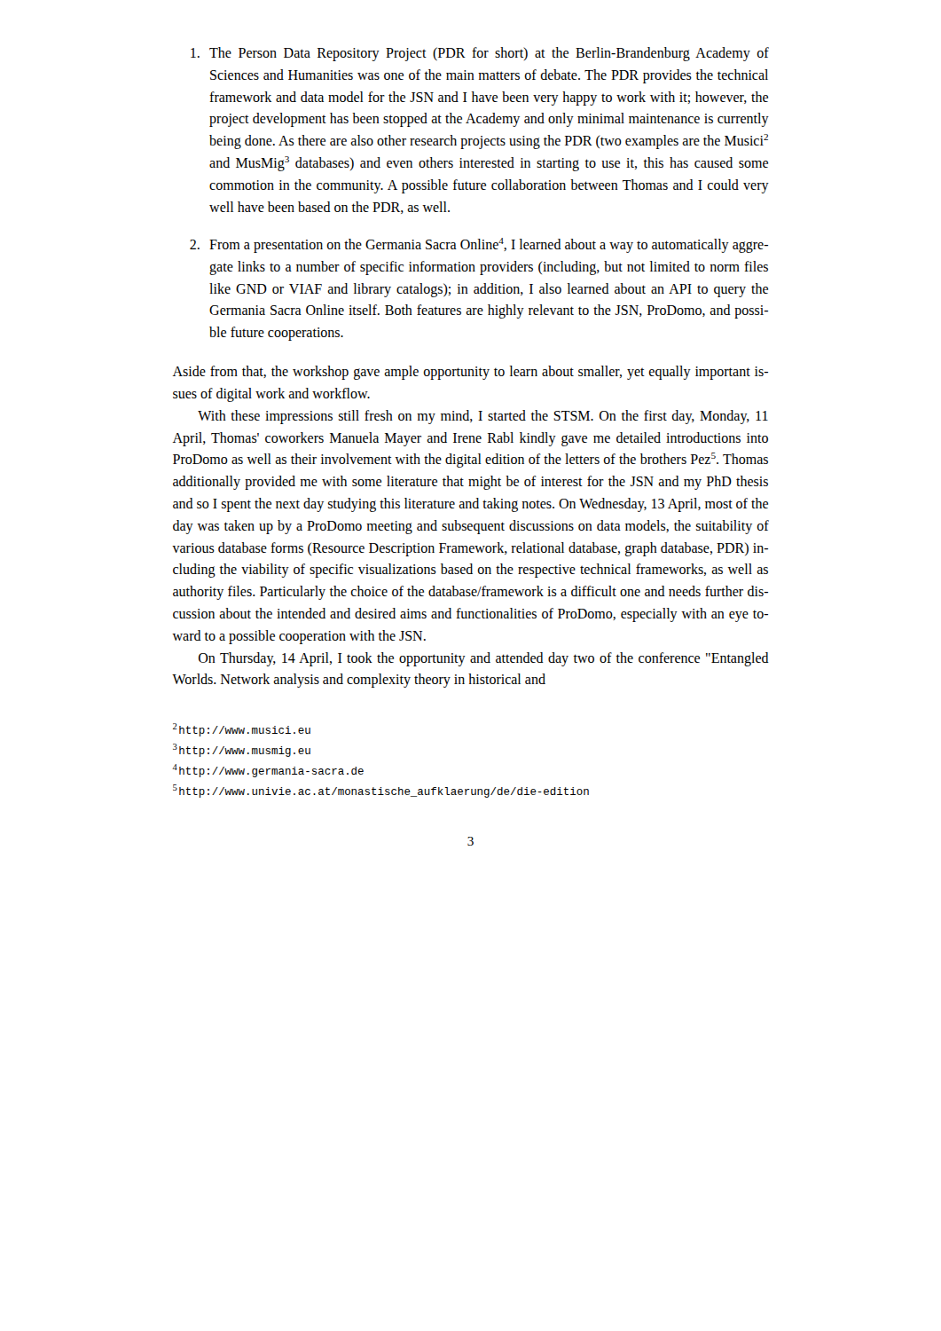The Person Data Repository Project (PDR for short) at the Berlin-Brandenburg Academy of Sciences and Humanities was one of the main matters of debate. The PDR provides the technical framework and data model for the JSN and I have been very happy to work with it; however, the project development has been stopped at the Academy and only minimal maintenance is currently being done. As there are also other research projects using the PDR (two examples are the Musici2 and MusMig3 databases) and even others interested in starting to use it, this has caused some commotion in the community. A possible future collaboration between Thomas and I could very well have been based on the PDR, as well.
From a presentation on the Germania Sacra Online4, I learned about a way to automatically aggregate links to a number of specific information providers (including, but not limited to norm files like GND or VIAF and library catalogs); in addition, I also learned about an API to query the Germania Sacra Online itself. Both features are highly relevant to the JSN, ProDomo, and possible future cooperations.
Aside from that, the workshop gave ample opportunity to learn about smaller, yet equally important issues of digital work and workflow.
With these impressions still fresh on my mind, I started the STSM. On the first day, Monday, 11 April, Thomas' coworkers Manuela Mayer and Irene Rabl kindly gave me detailed introductions into ProDomo as well as their involvement with the digital edition of the letters of the brothers Pez5. Thomas additionally provided me with some literature that might be of interest for the JSN and my PhD thesis and so I spent the next day studying this literature and taking notes. On Wednesday, 13 April, most of the day was taken up by a ProDomo meeting and subsequent discussions on data models, the suitability of various database forms (Resource Description Framework, relational database, graph database, PDR) including the viability of specific visualizations based on the respective technical frameworks, as well as authority files. Particularly the choice of the database/framework is a difficult one and needs further discussion about the intended and desired aims and functionalities of ProDomo, especially with an eye toward to a possible cooperation with the JSN.
On Thursday, 14 April, I took the opportunity and attended day two of the conference "Entangled Worlds. Network analysis and complexity theory in historical and
2 http://www.musici.eu
3 http://www.musmig.eu
4 http://www.germania-sacra.de
5 http://www.univie.ac.at/monastische_aufklaerung/de/die-edition
3